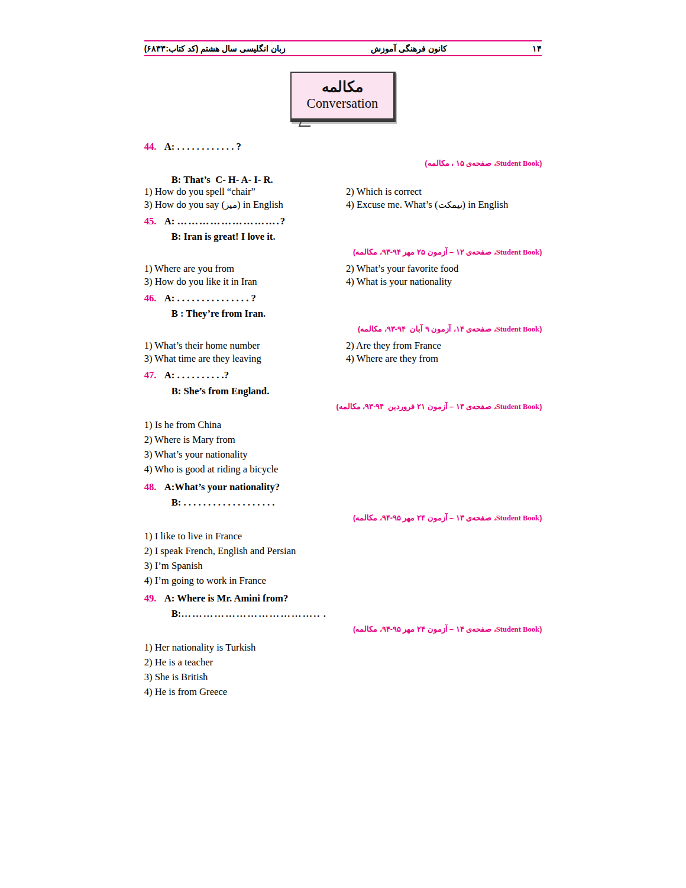۱۴
کانون فرهنگی آموزش
زبان انگلیسی سال هشتم (کد کتاب:۶۸۳۳)
مکالمه
Conversation
44. A: . . . . . . . . . . . . ?
(Student Book، صفحه‌ی ۱۵ ، مکالمه)
B: That’s C- H- A- I- R.
1) How do you spell “chair”
2) Which is correct
3) How do you say (میز) in English
4) Excuse me. What’s (نیمکت) in English
45. A: ……………………….?
B: Iran is great! I love it.
(Student Book، صفحه‌ی ۱۲ – آزمون ۲۵ مهر ۹۴-۹۳، مکالمه)
1) Where are you from
2) What’s your favorite food
3) How do you like it in Iran
4) What is your nationality
46. A: . . . . . . . . . . . . . . . ?
B : They’re from Iran.
(Student Book، صفحه‌ی ۱۴، آزمون ۹ آبان ۹۴-۹۳، مکالمه)
1) What’s their home number
2) Are they from France
3) What time are they leaving
4) Where are they from
47. A: . . . . . . . . . .?
B: She’s from England.
(Student Book، صفحه‌ی ۱۴ – آزمون ۲۱ فروردین ۹۴-۹۳، مکالمه)
1) Is he from China
2) Where is Mary from
3) What’s your nationality
4) Who is good at riding a bicycle
48. A:What’s your nationality?
B: . . . . . . . . . . . . . . . . . . .
(Student Book، صفحه‌ی ۱۳ – آزمون ۲۴ مهر ۹۵-۹۴، مکالمه)
1) I like to live in France
2) I speak French, English and Persian
3) I’m Spanish
4) I’m going to work in France
49. A: Where is Mr. Amini from?
B:……………………………….. .
(Student Book، صفحه‌ی ۱۴ – آزمون ۲۴ مهر ۹۵-۹۴، مکالمه)
1) Her nationality is Turkish
2) He is a teacher
3) She is British
4) He is from Greece